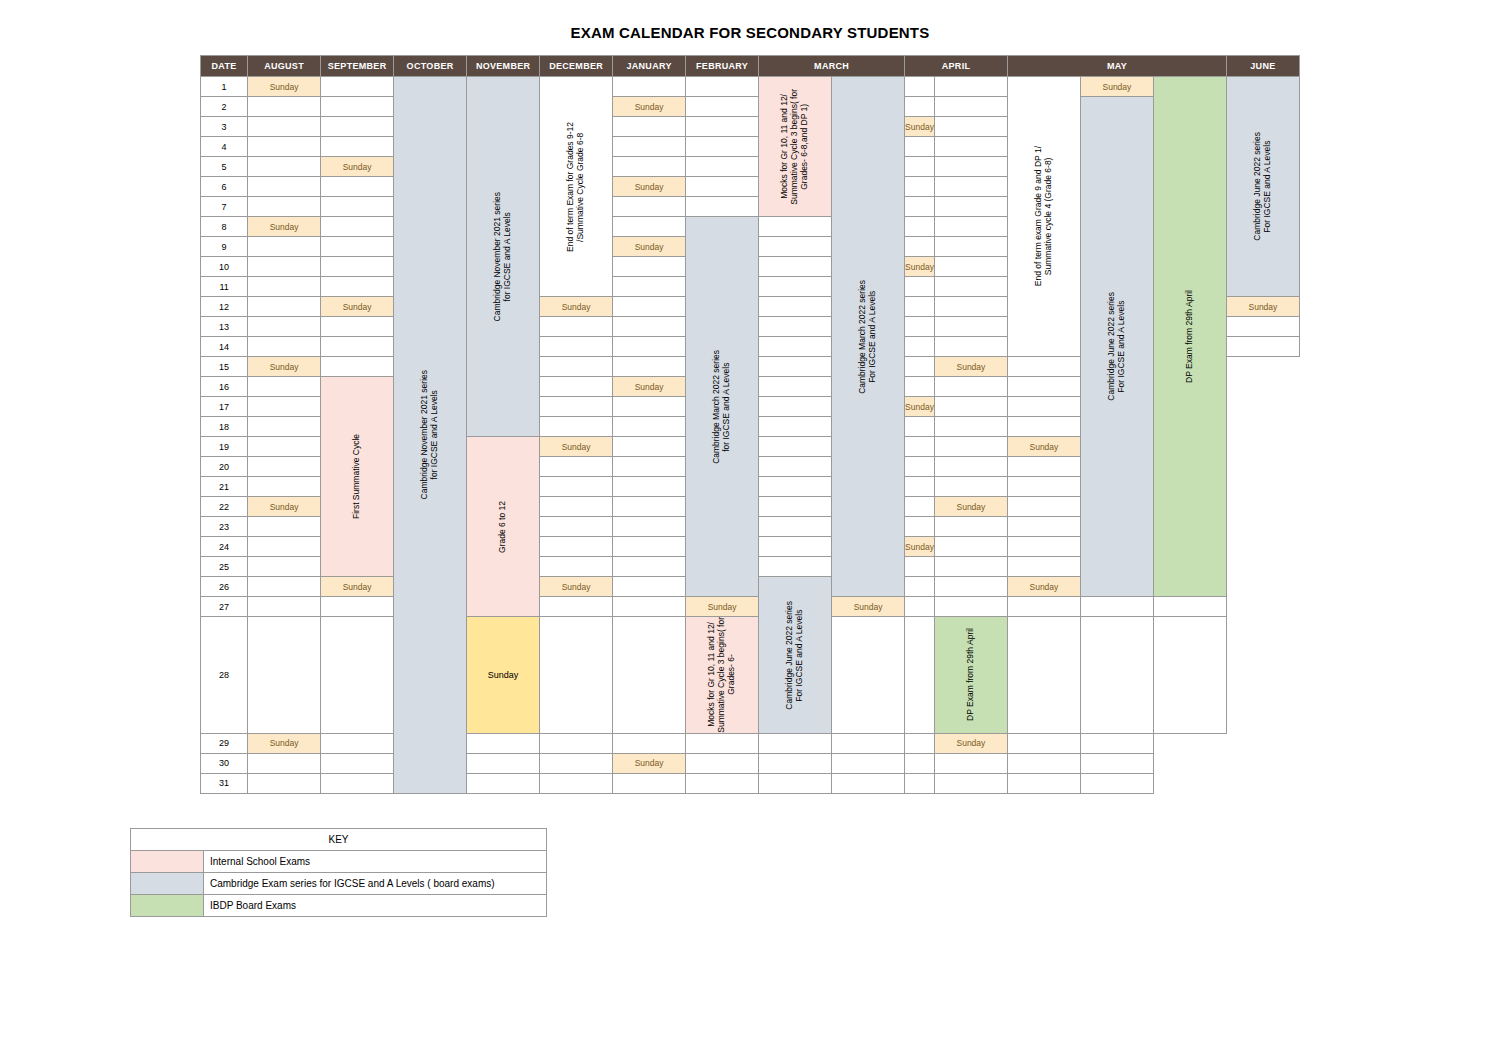EXAM CALENDAR FOR SECONDARY STUDENTS
| DATE | AUGUST | SEPTEMBER | OCTOBER | NOVEMBER | DECEMBER | JANUARY | FEBRUARY | MARCH | APRIL | MAY | JUNE |
| --- | --- | --- | --- | --- | --- | --- | --- | --- | --- | --- | --- |
| 1 | Sunday | | Cambridge November 2021 series for IGCSE and A Levels | Cambridge November 2021 series for IGCSE and A Levels | End of term Exam for Grades 9-12 /Summative Cycle Grade 6-8 | | | Mocks for Gr 10, 11 and 12/ Summative Cycle 3 begins( for Grades- 6-8,and DP 1) | Cambridge March 2022 series For IGCSE and A Levels | | | End of term exam Grade 9 and DP 1/ Summative cycle 4 (Grade 6-8) | Sunday | DP Exam from 29th April | Cambridge June 2022 series For IGCSE and A Levels |
| 2 | | | Sunday | | | | Cambridge June 2022 series For IGCSE and A Levels |
| 3 | | | | | Sunday | |
| 4 | | | | | | |
| 5 | | Sunday | | | | |
| 6 | | | Sunday | | | |
| 7 | | | | | | |
| 8 | Sunday | | | Cambridge March 2022 series for IGCSE and A Levels | | | |
| 9 | | | Sunday | | | |
| 10 | | | | | Sunday | |
| 11 | | | | | | |
| 12 | | Sunday | Sunday | | | | | Sunday |
| 13 | | | | | | | | |
| 14 | | | | | | | | |
| 15 | Sunday | | | | | | Sunday | |
| 16 | | First Summative Cycle | | Sunday | | | | |
| 17 | | | | | Sunday | | |
| 18 | | | | | | | |
| 19 | | Grade 6 to 12 | Sunday | | | | | Sunday |
| 20 | | | | | | | |
| 21 | | | | | | | |
| 22 | Sunday | | | | | Sunday | |
| 23 | | | | | | | |
| 24 | | | | | Sunday | | |
| 25 | | | | | | | |
| 26 | | Sunday | Sunday | | Cambridge June 2022 series For IGCSE and A Levels | | | Sunday |
| 27 | | | | | Sunday | Sunday | | | | | |
| 28 | | | Sunday | | | Mocks for Gr 10, 11 and 12/ Summative Cycle 3 begins( for Grades- 6- | | | DP Exam from 29th April | | | |
| 29 | Sunday | | | | | | | | | Sunday | | |
| 30 | | | | | Sunday | | | | | | | |
| 31 | | | | | | | | | | | | |
| KEY |
| --- |
| | Internal School Exams |
| | Cambridge Exam series for IGCSE and A Levels ( board exams) |
| | IBDP Board Exams |